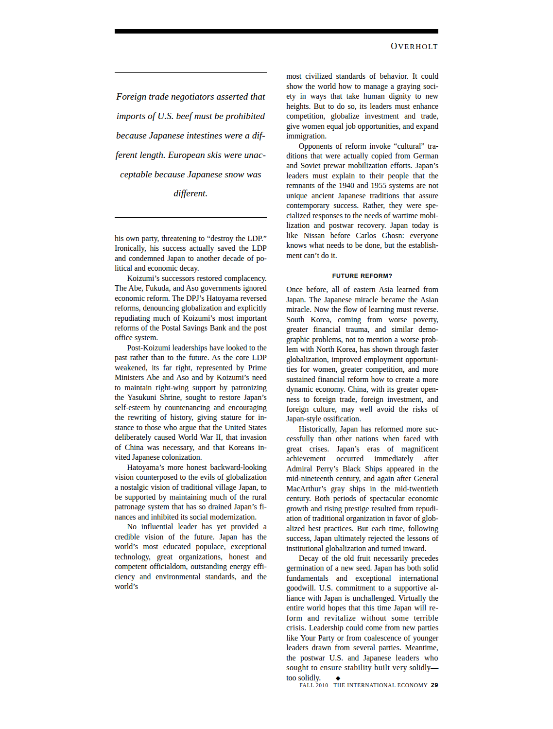OVERHOLT
Foreign trade negotiators asserted that imports of U.S. beef must be prohibited because Japanese intestines were a different length. European skis were unacceptable because Japanese snow was different.
his own party, threatening to “destroy the LDP.” Ironically, his success actually saved the LDP and condemned Japan to another decade of political and economic decay.
Koizumi’s successors restored complacency. The Abe, Fukuda, and Aso governments ignored economic reform. The DPJ’s Hatoyama reversed reforms, denouncing globalization and explicitly repudiating much of Koizumi’s most important reforms of the Postal Savings Bank and the post office system.
Post-Koizumi leaderships have looked to the past rather than to the future. As the core LDP weakened, its far right, represented by Prime Ministers Abe and Aso and by Koizumi’s need to maintain right-wing support by patronizing the Yasukuni Shrine, sought to restore Japan’s self-esteem by countenancing and encouraging the rewriting of history, giving stature for instance to those who argue that the United States deliberately caused World War II, that invasion of China was necessary, and that Koreans invited Japanese colonization.
Hatoyama’s more honest backward-looking vision counterposed to the evils of globalization a nostalgic vision of traditional village Japan, to be supported by maintaining much of the rural patronage system that has so drained Japan’s finances and inhibited its social modernization.
No influential leader has yet provided a credible vision of the future. Japan has the world’s most educated populace, exceptional technology, great organizations, honest and competent officialdom, outstanding energy efficiency and environmental standards, and the world’s
most civilized standards of behavior. It could show the world how to manage a graying society in ways that take human dignity to new heights. But to do so, its leaders must enhance competition, globalize investment and trade, give women equal job opportunities, and expand immigration.
Opponents of reform invoke “cultural” traditions that were actually copied from German and Soviet prewar mobilization efforts. Japan’s leaders must explain to their people that the remnants of the 1940 and 1955 systems are not unique ancient Japanese traditions that assure contemporary success. Rather, they were specialized responses to the needs of wartime mobilization and postwar recovery. Japan today is like Nissan before Carlos Ghosn: everyone knows what needs to be done, but the establishment can’t do it.
Future Reform?
Once before, all of eastern Asia learned from Japan. The Japanese miracle became the Asian miracle. Now the flow of learning must reverse. South Korea, coming from worse poverty, greater financial trauma, and similar demographic problems, not to mention a worse problem with North Korea, has shown through faster globalization, improved employment opportunities for women, greater competition, and more sustained financial reform how to create a more dynamic economy. China, with its greater openness to foreign trade, foreign investment, and foreign culture, may well avoid the risks of Japan-style ossification.
Historically, Japan has reformed more successfully than other nations when faced with great crises. Japan’s eras of magnificent achievement occurred immediately after Admiral Perry’s Black Ships appeared in the mid-nineteenth century, and again after General MacArthur’s gray ships in the mid-twentieth century. Both periods of spectacular economic growth and rising prestige resulted from repudiation of traditional organization in favor of globalized best practices. But each time, following success, Japan ultimately rejected the lessons of institutional globalization and turned inward.
Decay of the old fruit necessarily precedes germination of a new seed. Japan has both solid fundamentals and exceptional international goodwill. U.S. commitment to a supportive alliance with Japan is unchallenged. Virtually the entire world hopes that this time Japan will reform and revitalize without some terrible crisis. Leadership could come from new parties like Your Party or from coalescence of younger leaders drawn from several parties. Meantime, the postwar U.S. and Japanese leaders who sought to ensure stability built very solidly—too solidly.
FALL 2010 THE INTERNATIONAL ECONOMY29